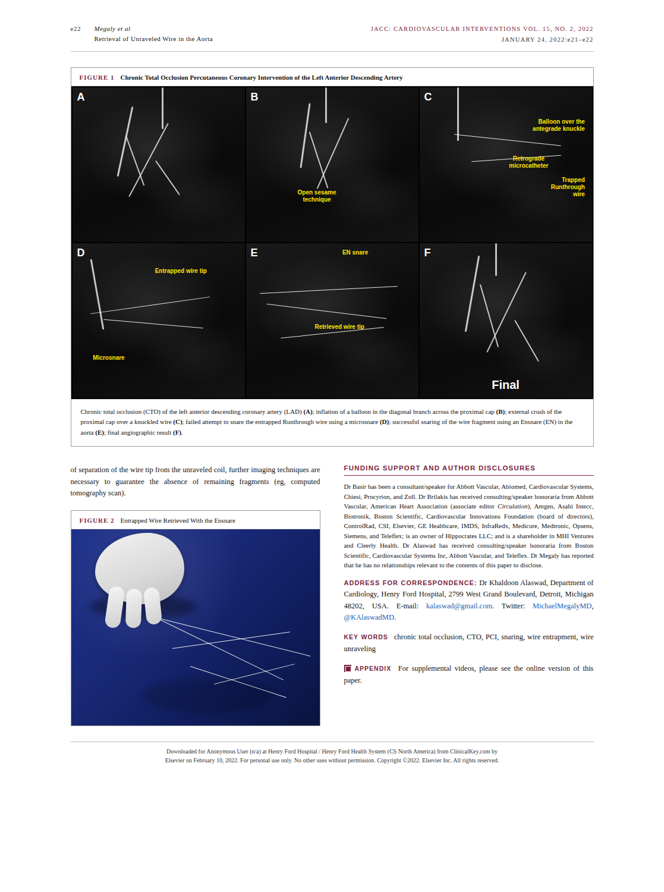e22 Megaly et al Retrieval of Unraveled Wire in the Aorta
JACC: CARDIOVASCULAR INTERVENTIONS VOL. 15, NO. 2, 2022
JANUARY 24, 2022:e21–e22
FIGURE 1 Chronic Total Occlusion Percutaneous Coronary Intervention of the Left Anterior Descending Artery
A
B
Open sesame
technique
C
Balloon over the
antegrade knuckle
Retrograde
microcatheter
Trapped
Runthrough
wire
D
Entrapped wire tip
Microsnare
E
EN snare
Retrieved wire tip
F
Final
Chronic total occlusion (CTO) of the left anterior descending coronary artery (LAD) (A); inflation of a balloon in the diagonal branch across the proximal cap (B); external crush of the proximal cap over a knuckled wire (C); failed attempt to snare the entrapped Runthrough wire using a microsnare (D); successful snaring of the wire fragment using an Ensnare (EN) in the aorta (E); final angiographic result (F).
of separation of the wire tip from the unraveled coil, further imaging techniques are necessary to guarantee the absence of remaining fragments (eg, computed tomography scan).
FIGURE 2 Entrapped Wire Retrieved With the Ensnare
FUNDING SUPPORT AND AUTHOR DISCLOSURES
Dr Basir has been a consultant/speaker for Abbott Vascular, Abiomed, Cardiovascular Systems, Chiesi, Procyrion, and Zoll. Dr Brilakis has received consulting/speaker honoraria from Abbott Vascular, American Heart Association (associate editor Circulation), Amgen, Asahi Intecc, Biotronik, Boston Scientific, Cardiovascular Innovations Foundation (board of directors), ControlRad, CSI, Elsevier, GE Healthcare, IMDS, InfraRedx, Medicure, Medtronic, Opsens, Siemens, and Teleflex; is an owner of Hippocrates LLC; and is a shareholder in MHI Ventures and Cleerly Health. Dr Alaswad has received consulting/speaker honoraria from Boston Scientific, Cardiovascular Systems Inc, Abbott Vascular, and Teleflex. Dr Megaly has reported that he has no relationships relevant to the contents of this paper to disclose.
ADDRESS FOR CORRESPONDENCE: Dr Khaldoon Alaswad, Department of Cardiology, Henry Ford Hospital, 2799 West Grand Boulevard, Detroit, Michigan 48202, USA. E-mail: kalaswad@gmail.com. Twitter: MichaelMegalyMD, @KAlaswadMD.
KEY WORDS chronic total occlusion, CTO, PCI, snaring, wire entrapment, wire unraveling
APPENDIX For supplemental videos, please see the online version of this paper.
Downloaded for Anonymous User (n/a) at Henry Ford Hospital / Henry Ford Health System (CS North America) from ClinicalKey.com by
Elsevier on February 10, 2022. For personal use only. No other uses without permission. Copyright ©2022. Elsevier Inc. All rights reserved.